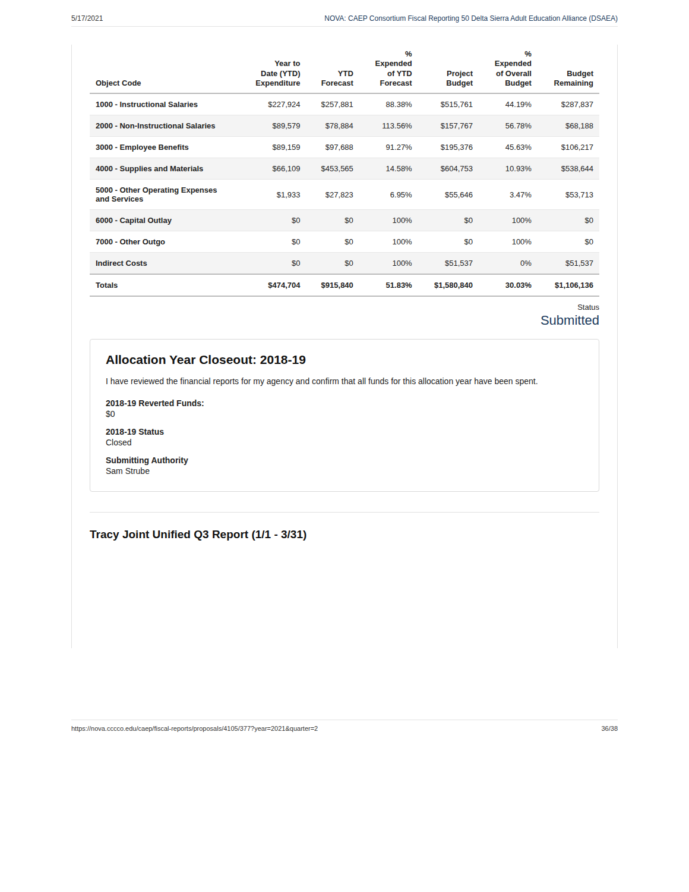5/17/2021 NOVA: CAEP Consortium Fiscal Reporting 50 Delta Sierra Adult Education Alliance (DSAEA)
| Object Code | Year to Date (YTD) Expenditure | YTD Forecast | % Expended of YTD Forecast | Project Budget | % Expended of Overall Budget | Budget Remaining |
| --- | --- | --- | --- | --- | --- | --- |
| 1000 - Instructional Salaries | $227,924 | $257,881 | 88.38% | $515,761 | 44.19% | $287,837 |
| 2000 - Non-Instructional Salaries | $89,579 | $78,884 | 113.56% | $157,767 | 56.78% | $68,188 |
| 3000 - Employee Benefits | $89,159 | $97,688 | 91.27% | $195,376 | 45.63% | $106,217 |
| 4000 - Supplies and Materials | $66,109 | $453,565 | 14.58% | $604,753 | 10.93% | $538,644 |
| 5000 - Other Operating Expenses and Services | $1,933 | $27,823 | 6.95% | $55,646 | 3.47% | $53,713 |
| 6000 - Capital Outlay | $0 | $0 | 100% | $0 | 100% | $0 |
| 7000 - Other Outgo | $0 | $0 | 100% | $0 | 100% | $0 |
| Indirect Costs | $0 | $0 | 100% | $51,537 | 0% | $51,537 |
| Totals | $474,704 | $915,840 | 51.83% | $1,580,840 | 30.03% | $1,106,136 |
Status
Submitted
Allocation Year Closeout: 2018-19
I have reviewed the financial reports for my agency and confirm that all funds for this allocation year have been spent.
2018-19 Reverted Funds:
$0
2018-19 Status
Closed
Submitting Authority
Sam Strube
Tracy Joint Unified Q3 Report (1/1 - 3/31)
https://nova.cccco.edu/caep/fiscal-reports/proposals/4105/377?year=2021&quarter=2 36/38